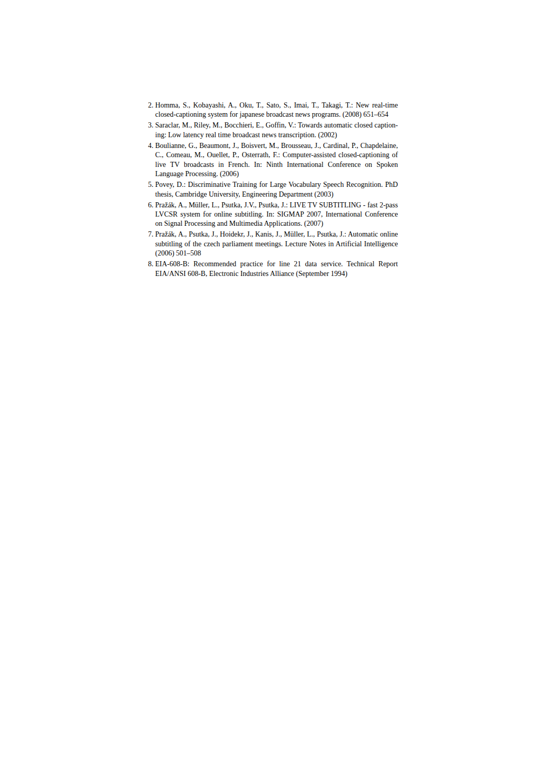Homma, S., Kobayashi, A., Oku, T., Sato, S., Imai, T., Takagi, T.: New real-time closed-captioning system for japanese broadcast news programs. (2008) 651–654
Saraclar, M., Riley, M., Bocchieri, E., Goffin, V.: Towards automatic closed captioning: Low latency real time broadcast news transcription. (2002)
Boulianne, G., Beaumont, J., Boisvert, M., Brousseau, J., Cardinal, P., Chapdelaine, C., Comeau, M., Ouellet, P., Osterrath, F.: Computer-assisted closed-captioning of live TV broadcasts in French. In: Ninth International Conference on Spoken Language Processing. (2006)
Povey, D.: Discriminative Training for Large Vocabulary Speech Recognition. PhD thesis, Cambridge University, Engineering Department (2003)
Pražák, A., Müller, L., Psutka, J.V., Psutka, J.: LIVE TV SUBTITLING - fast 2-pass LVCSR system for online subtitling. In: SIGMAP 2007, International Conference on Signal Processing and Multimedia Applications. (2007)
Pražák, A., Psutka, J., Hoidekr, J., Kanis, J., Müller, L., Psutka, J.: Automatic online subtitling of the czech parliament meetings. Lecture Notes in Artificial Intelligence (2006) 501–508
EIA-608-B: Recommended practice for line 21 data service. Technical Report EIA/ANSI 608-B, Electronic Industries Alliance (September 1994)